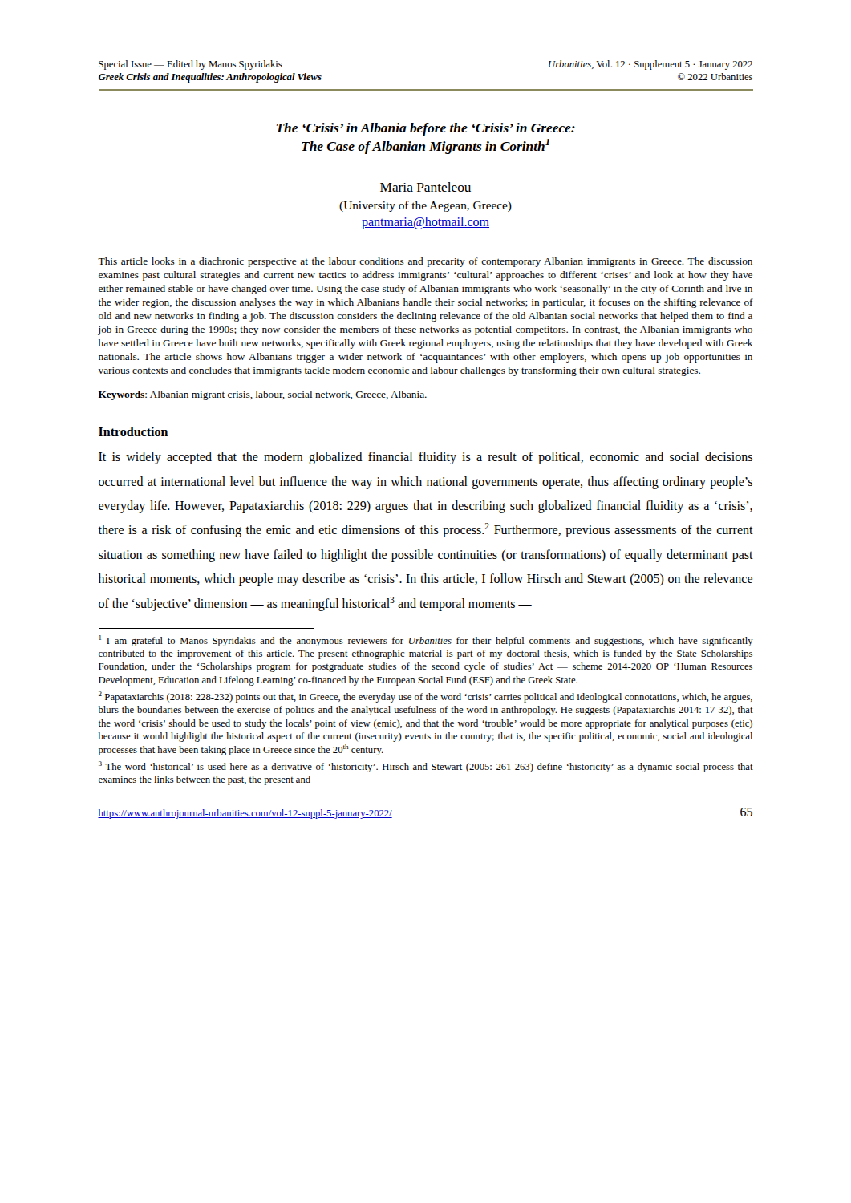Special Issue — Edited by Manos Spyridakis
Greek Crisis and Inequalities: Anthropological Views
Urbanities, Vol. 12 · Supplement 5 · January 2022
© 2022 Urbanities
The ‘Crisis’ in Albania before the ‘Crisis’ in Greece:
The Case of Albanian Migrants in Corinth1
Maria Panteleou
(University of the Aegean, Greece)
pantmaria@hotmail.com
This article looks in a diachronic perspective at the labour conditions and precarity of contemporary Albanian immigrants in Greece. The discussion examines past cultural strategies and current new tactics to address immigrants’ ‘cultural’ approaches to different ‘crises’ and look at how they have either remained stable or have changed over time. Using the case study of Albanian immigrants who work ‘seasonally’ in the city of Corinth and live in the wider region, the discussion analyses the way in which Albanians handle their social networks; in particular, it focuses on the shifting relevance of old and new networks in finding a job. The discussion considers the declining relevance of the old Albanian social networks that helped them to find a job in Greece during the 1990s; they now consider the members of these networks as potential competitors. In contrast, the Albanian immigrants who have settled in Greece have built new networks, specifically with Greek regional employers, using the relationships that they have developed with Greek nationals. The article shows how Albanians trigger a wider network of ‘acquaintances’ with other employers, which opens up job opportunities in various contexts and concludes that immigrants tackle modern economic and labour challenges by transforming their own cultural strategies.
Keywords: Albanian migrant crisis, labour, social network, Greece, Albania.
Introduction
It is widely accepted that the modern globalized financial fluidity is a result of political, economic and social decisions occurred at international level but influence the way in which national governments operate, thus affecting ordinary people’s everyday life. However, Papataxiarchis (2018: 229) argues that in describing such globalized financial fluidity as a ‘crisis’, there is a risk of confusing the emic and etic dimensions of this process.2 Furthermore, previous assessments of the current situation as something new have failed to highlight the possible continuities (or transformations) of equally determinant past historical moments, which people may describe as ‘crisis’. In this article, I follow Hirsch and Stewart (2005) on the relevance of the ‘subjective’ dimension — as meaningful historical3 and temporal moments —
1 I am grateful to Manos Spyridakis and the anonymous reviewers for Urbanities for their helpful comments and suggestions, which have significantly contributed to the improvement of this article. The present ethnographic material is part of my doctoral thesis, which is funded by the State Scholarships Foundation, under the ‘Scholarships program for postgraduate studies of the second cycle of studies’ Act — scheme 2014-2020 OP ‘Human Resources Development, Education and Lifelong Learning’ co-financed by the European Social Fund (ESF) and the Greek State.
2 Papataxiarchis (2018: 228-232) points out that, in Greece, the everyday use of the word ‘crisis’ carries political and ideological connotations, which, he argues, blurs the boundaries between the exercise of politics and the analytical usefulness of the word in anthropology. He suggests (Papataxiarchis 2014: 17-32), that the word ‘crisis’ should be used to study the locals’ point of view (emic), and that the word ‘trouble’ would be more appropriate for analytical purposes (etic) because it would highlight the historical aspect of the current (insecurity) events in the country; that is, the specific political, economic, social and ideological processes that have been taking place in Greece since the 20th century.
3 The word ‘historical’ is used here as a derivative of ‘historicity’. Hirsch and Stewart (2005: 261-263) define ‘historicity’ as a dynamic social process that examines the links between the past, the present and
https://www.anthrojournal-urbanities.com/vol-12-suppl-5-january-2022/
65